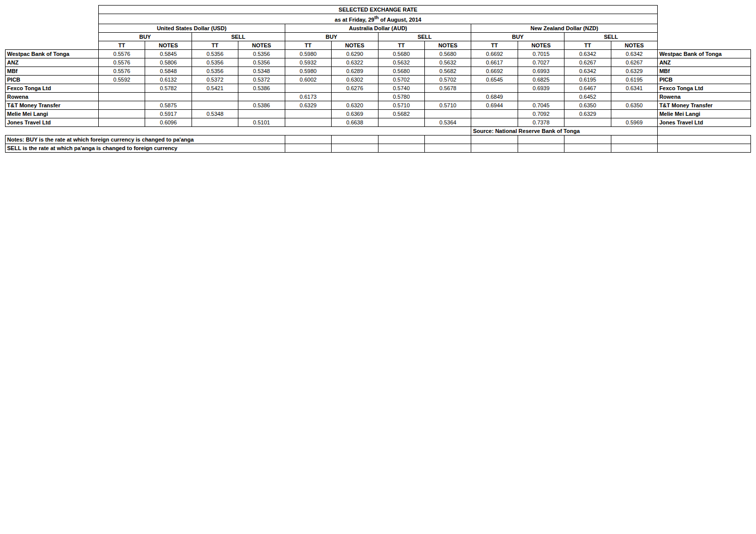| | SELECTED EXCHANGE RATE | |
| | as at Friday, 29 th of August, 2014 | |
| | United States Dollar (USD) | Australia Dollar (AUD) | New Zealand Dollar (NZD) | |
| | BUY | SELL | BUY | SELL | BUY | SELL | |
| | TT | NOTES | TT | NOTES | TT | NOTES | TT | NOTES | TT | NOTES | TT | NOTES | |
| Westpac Bank of Tonga | 0.5576 | 0.5845 | 0.5356 | 0.5356 | 0.5980 | 0.6290 | 0.5680 | 0.5680 | 0.6692 | 0.7015 | 0.6342 | 0.6342 | Westpac Bank of Tonga |
| ANZ | 0.5576 | 0.5806 | 0.5356 | 0.5356 | 0.5932 | 0.6322 | 0.5632 | 0.5632 | 0.6617 | 0.7027 | 0.6267 | 0.6267 | ANZ |
| MBf | 0.5576 | 0.5848 | 0.5356 | 0.5348 | 0.5980 | 0.6289 | 0.5680 | 0.5682 | 0.6692 | 0.6993 | 0.6342 | 0.6329 | MBf |
| PICB | 0.5592 | 0.6132 | 0.5372 | 0.5372 | 0.6002 | 0.6302 | 0.5702 | 0.5702 | 0.6545 | 0.6825 | 0.6195 | 0.6195 | PICB |
| Fexco Tonga Ltd | | 0.5782 | 0.5421 | 0.5386 | | 0.6276 | 0.5740 | 0.5678 | | 0.6939 | 0.6467 | 0.6341 | Fexco Tonga Ltd |
| Rowena | | | | | 0.6173 | | 0.5780 | | 0.6849 | | 0.6452 | | Rowena |
| T&T Money Transfer | | 0.5875 | | 0.5386 | 0.6329 | 0.6320 | 0.5710 | 0.5710 | 0.6944 | 0.7045 | 0.6350 | 0.6350 | T&T Money Transfer |
| Melie Mei Langi | | 0.5917 | 0.5348 | | | 0.6369 | 0.5682 | | | 0.7092 | 0.6329 | | Melie Mei Langi |
| Jones Travel Ltd | | 0.6096 | | 0.5101 | | 0.6638 | | 0.5364 | | 0.7378 | | 0.5969 | Jones Travel Ltd |
| | | Source: National Reserve Bank of Tonga | |
| Notes: BUY is the rate at which foreign currency is changed to pa'anga | | | | | | | | | |
| SELL is the rate at which pa'anga is changed to foreign currency | | | | | | | | | |